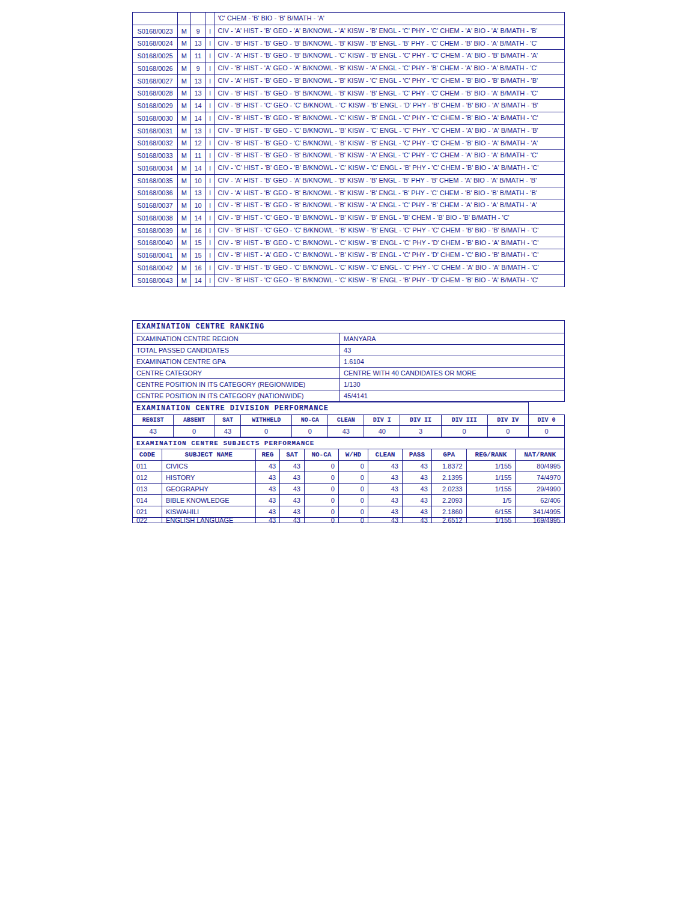| | | | | 'C' CHEM - 'B' BIO - 'B' B/MATH - 'A' |
| S0168/0023 | M | 9 | I | CIV - 'A' HIST - 'B' GEO - 'A' B/KNOWL - 'A' KISW - 'B' ENGL - 'C' PHY - 'C' CHEM - 'A' BIO - 'A' B/MATH - 'B' |
| S0168/0024 | M | 13 | I | CIV - 'B' HIST - 'B' GEO - 'B' B/KNOWL - 'B' KISW - 'B' ENGL - 'B' PHY - 'C' CHEM - 'B' BIO - 'A' B/MATH - 'C' |
| S0168/0025 | M | 11 | I | CIV - 'A' HIST - 'B' GEO - 'B' B/KNOWL - 'C' KISW - 'B' ENGL - 'C' PHY - 'C' CHEM - 'A' BIO - 'B' B/MATH - 'A' |
| S0168/0026 | M | 9 | I | CIV - 'B' HIST - 'A' GEO - 'A' B/KNOWL - 'B' KISW - 'A' ENGL - 'C' PHY - 'B' CHEM - 'A' BIO - 'A' B/MATH - 'C' |
| S0168/0027 | M | 13 | I | CIV - 'A' HIST - 'B' GEO - 'B' B/KNOWL - 'B' KISW - 'C' ENGL - 'C' PHY - 'C' CHEM - 'B' BIO - 'B' B/MATH - 'B' |
| S0168/0028 | M | 13 | I | CIV - 'B' HIST - 'B' GEO - 'B' B/KNOWL - 'B' KISW - 'B' ENGL - 'C' PHY - 'C' CHEM - 'B' BIO - 'A' B/MATH - 'C' |
| S0168/0029 | M | 14 | I | CIV - 'B' HIST - 'C' GEO - 'C' B/KNOWL - 'C' KISW - 'B' ENGL - 'D' PHY - 'B' CHEM - 'B' BIO - 'A' B/MATH - 'B' |
| S0168/0030 | M | 14 | I | CIV - 'B' HIST - 'B' GEO - 'B' B/KNOWL - 'C' KISW - 'B' ENGL - 'C' PHY - 'C' CHEM - 'B' BIO - 'A' B/MATH - 'C' |
| S0168/0031 | M | 13 | I | CIV - 'B' HIST - 'B' GEO - 'C' B/KNOWL - 'B' KISW - 'C' ENGL - 'C' PHY - 'C' CHEM - 'A' BIO - 'A' B/MATH - 'B' |
| S0168/0032 | M | 12 | I | CIV - 'B' HIST - 'B' GEO - 'C' B/KNOWL - 'B' KISW - 'B' ENGL - 'C' PHY - 'C' CHEM - 'B' BIO - 'A' B/MATH - 'A' |
| S0168/0033 | M | 11 | I | CIV - 'B' HIST - 'B' GEO - 'B' B/KNOWL - 'B' KISW - 'A' ENGL - 'C' PHY - 'C' CHEM - 'A' BIO - 'A' B/MATH - 'C' |
| S0168/0034 | M | 14 | I | CIV - 'C' HIST - 'B' GEO - 'B' B/KNOWL - 'C' KISW - 'C' ENGL - 'B' PHY - 'C' CHEM - 'B' BIO - 'A' B/MATH - 'C' |
| S0168/0035 | M | 10 | I | CIV - 'A' HIST - 'B' GEO - 'A' B/KNOWL - 'B' KISW - 'B' ENGL - 'B' PHY - 'B' CHEM - 'A' BIO - 'A' B/MATH - 'B' |
| S0168/0036 | M | 13 | I | CIV - 'A' HIST - 'B' GEO - 'B' B/KNOWL - 'B' KISW - 'B' ENGL - 'B' PHY - 'C' CHEM - 'B' BIO - 'B' B/MATH - 'B' |
| S0168/0037 | M | 10 | I | CIV - 'B' HIST - 'B' GEO - 'B' B/KNOWL - 'B' KISW - 'A' ENGL - 'C' PHY - 'B' CHEM - 'A' BIO - 'A' B/MATH - 'A' |
| S0168/0038 | M | 14 | I | CIV - 'B' HIST - 'C' GEO - 'B' B/KNOWL - 'B' KISW - 'B' ENGL - 'B' CHEM - 'B' BIO - 'B' B/MATH - 'C' |
| S0168/0039 | M | 16 | I | CIV - 'B' HIST - 'C' GEO - 'C' B/KNOWL - 'B' KISW - 'B' ENGL - 'C' PHY - 'C' CHEM - 'B' BIO - 'B' B/MATH - 'C' |
| S0168/0040 | M | 15 | I | CIV - 'B' HIST - 'B' GEO - 'C' B/KNOWL - 'C' KISW - 'B' ENGL - 'C' PHY - 'D' CHEM - 'B' BIO - 'A' B/MATH - 'C' |
| S0168/0041 | M | 15 | I | CIV - 'B' HIST - 'A' GEO - 'C' B/KNOWL - 'B' KISW - 'B' ENGL - 'C' PHY - 'D' CHEM - 'C' BIO - 'B' B/MATH - 'C' |
| S0168/0042 | M | 16 | I | CIV - 'B' HIST - 'B' GEO - 'C' B/KNOWL - 'C' KISW - 'C' ENGL - 'C' PHY - 'C' CHEM - 'A' BIO - 'A' B/MATH - 'C' |
| S0168/0043 | M | 14 | I | CIV - 'B' HIST - 'C' GEO - 'B' B/KNOWL - 'C' KISW - 'B' ENGL - 'B' PHY - 'D' CHEM - 'B' BIO - 'A' B/MATH - 'C' |
| EXAMINATION CENTRE RANKING |
| EXAMINATION CENTRE REGION | MANYARA |
| TOTAL PASSED CANDIDATES | 43 |
| EXAMINATION CENTRE GPA | 1.6104 |
| CENTRE CATEGORY | CENTRE WITH 40 CANDIDATES OR MORE |
| CENTRE POSITION IN ITS CATEGORY (REGIONWIDE) | 1/130 |
| CENTRE POSITION IN ITS CATEGORY (NATIONWIDE) | 45/4141 |
| EXAMINATION CENTRE DIVISION PERFORMANCE |
| REGIST | ABSENT | SAT | WITHHELD | NO-CA | CLEAN | DIV I | DIV II | DIV III | DIV IV | DIV 0 |
| 43 | 0 | 43 | 0 | 0 | 43 | 40 | 3 | 0 | 0 | 0 |
| EXAMINATION CENTRE SUBJECTS PERFORMANCE |
| CODE | SUBJECT NAME | REG | SAT | NO-CA | W/HD | CLEAN | PASS | GPA | REG/RANK | NAT/RANK |
| 011 | CIVICS | 43 | 43 | 0 | 0 | 43 | 43 | 1.8372 | 1/155 | 80/4995 |
| 012 | HISTORY | 43 | 43 | 0 | 0 | 43 | 43 | 2.1395 | 1/155 | 74/4970 |
| 013 | GEOGRAPHY | 43 | 43 | 0 | 0 | 43 | 43 | 2.0233 | 1/155 | 29/4990 |
| 014 | BIBLE KNOWLEDGE | 43 | 43 | 0 | 0 | 43 | 43 | 2.2093 | 1/5 | 62/406 |
| 021 | KISWAHILI | 43 | 43 | 0 | 0 | 43 | 43 | 2.1860 | 6/155 | 341/4995 |
| 022 | ENGLISH LANGUAGE | 43 | 43 | 0 | 0 | 43 | 43 | 2.6512 | 1/155 | 169/4995 |